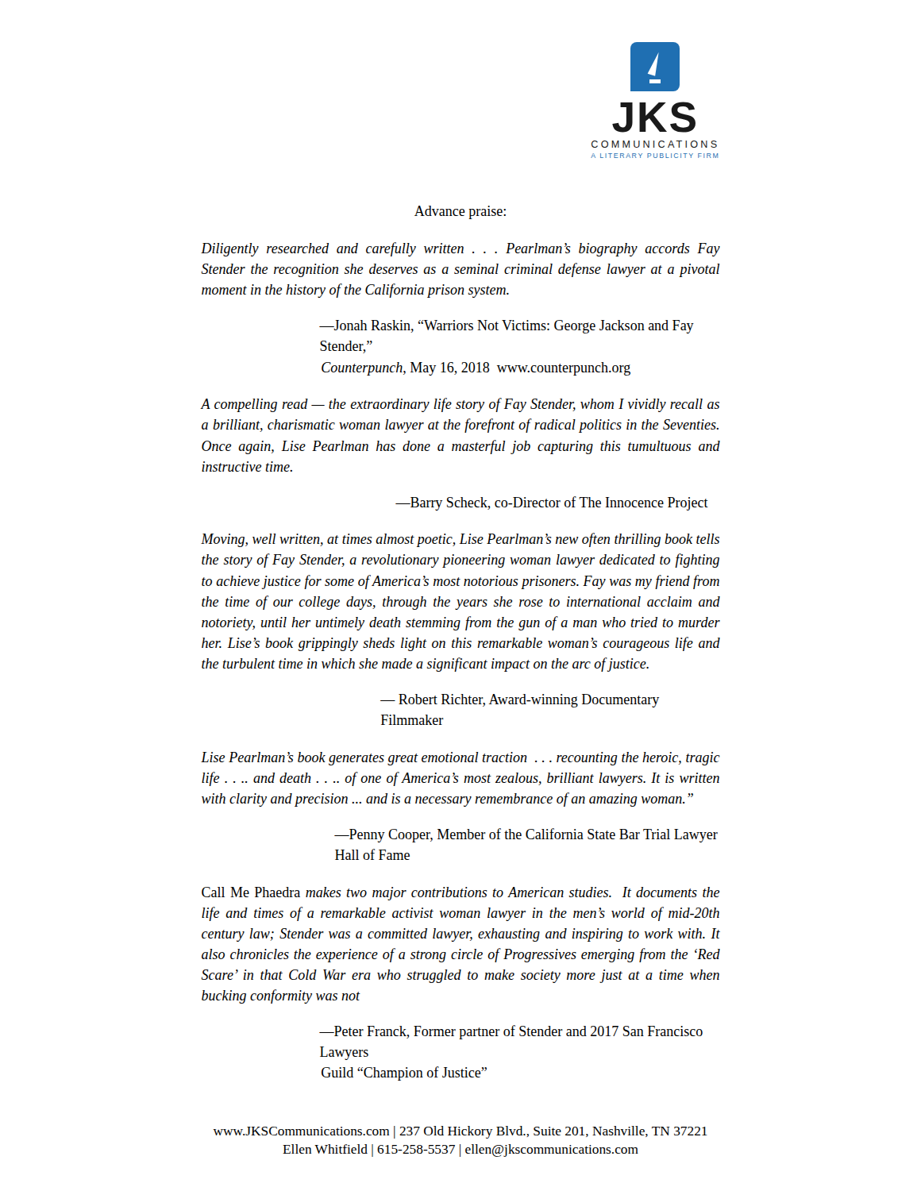JKS
COMMUNICATIONS
A LITERARY PUBLICITY FIRM
Advance praise:
Diligently researched and carefully written . . . Pearlman’s biography accords Fay Stender the recognition she deserves as a seminal criminal defense lawyer at a pivotal moment in the history of the California prison system.
—Jonah Raskin, “Warriors Not Victims: George Jackson and Fay Stender,”
Counterpunch, May 16, 2018 www.counterpunch.org
A compelling read — the extraordinary life story of Fay Stender, whom I vividly recall as a brilliant, charismatic woman lawyer at the forefront of radical politics in the Seventies. Once again, Lise Pearlman has done a masterful job capturing this tumultuous and instructive time.
—Barry Scheck, co-Director of The Innocence Project
Moving, well written, at times almost poetic, Lise Pearlman’s new often thrilling book tells the story of Fay Stender, a revolutionary pioneering woman lawyer dedicated to fighting to achieve justice for some of America’s most notorious prisoners. Fay was my friend from the time of our college days, through the years she rose to international acclaim and notoriety, until her untimely death stemming from the gun of a man who tried to murder her. Lise’s book grippingly sheds light on this remarkable woman’s courageous life and the turbulent time in which she made a significant impact on the arc of justice.
— Robert Richter, Award-winning Documentary Filmmaker
Lise Pearlman’s book generates great emotional traction . . . recounting the heroic, tragic life . . .. and death . . .. of one of America’s most zealous, brilliant lawyers. It is written with clarity and precision ... and is a necessary remembrance of an amazing woman.”
—Penny Cooper, Member of the California State Bar Trial Lawyer Hall of Fame
Call Me Phaedra makes two major contributions to American studies. It documents the life and times of a remarkable activist woman lawyer in the men’s world of mid-20th century law; Stender was a committed lawyer, exhausting and inspiring to work with. It also chronicles the experience of a strong circle of Progressives emerging from the ‘Red Scare’ in that Cold War era who struggled to make society more just at a time when bucking conformity was not
—Peter Franck, Former partner of Stender and 2017 San Francisco Lawyers
Guild “Champion of Justice”
www.JKSCommunications.com | 237 Old Hickory Blvd., Suite 201, Nashville, TN 37221
Ellen Whitfield | 615-258-5537 | ellen@jkscommunications.com